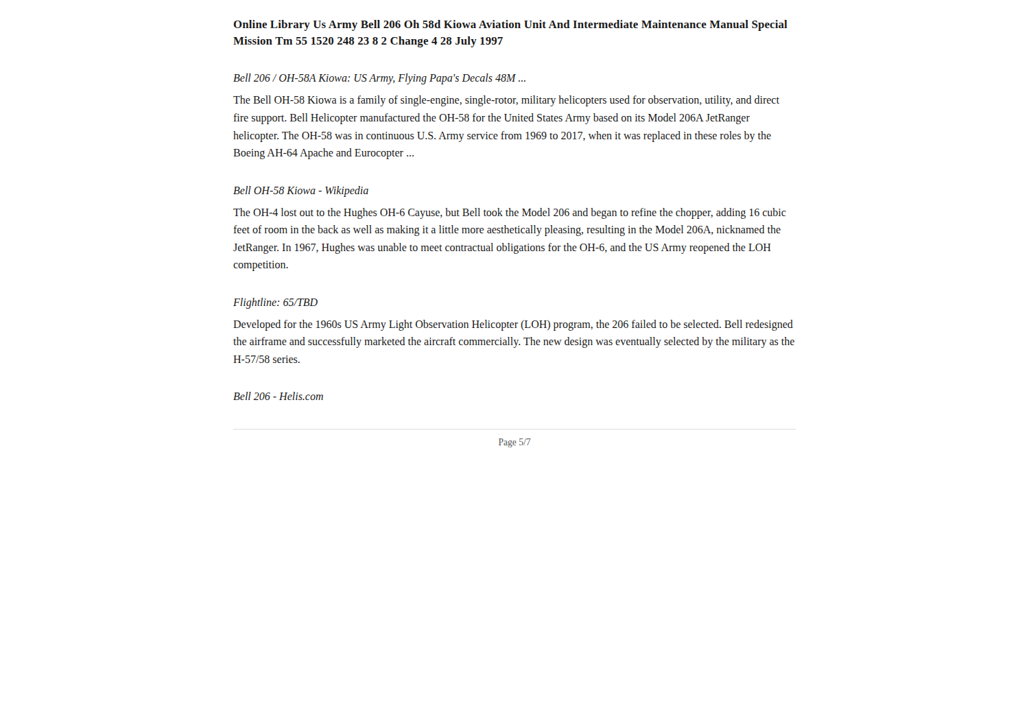Online Library Us Army Bell 206 Oh 58d Kiowa Aviation Unit And Intermediate Maintenance Manual Special Mission Tm 55 1520 248 23 8 2 Change 4 28 July 1997
Bell 206 / OH-58A Kiowa: US Army, Flying Papa's Decals 48M ...
The Bell OH-58 Kiowa is a family of single-engine, single-rotor, military helicopters used for observation, utility, and direct fire support. Bell Helicopter manufactured the OH-58 for the United States Army based on its Model 206A JetRanger helicopter. The OH-58 was in continuous U.S. Army service from 1969 to 2017, when it was replaced in these roles by the Boeing AH-64 Apache and Eurocopter ...
Bell OH-58 Kiowa - Wikipedia
The OH-4 lost out to the Hughes OH-6 Cayuse, but Bell took the Model 206 and began to refine the chopper, adding 16 cubic feet of room in the back as well as making it a little more aesthetically pleasing, resulting in the Model 206A, nicknamed the JetRanger. In 1967, Hughes was unable to meet contractual obligations for the OH-6, and the US Army reopened the LOH competition.
Flightline: 65/TBD
Developed for the 1960s US Army Light Observation Helicopter (LOH) program, the 206 failed to be selected. Bell redesigned the airframe and successfully marketed the aircraft commercially. The new design was eventually selected by the military as the H-57/58 series.
Bell 206 - Helis.com
Page 5/7